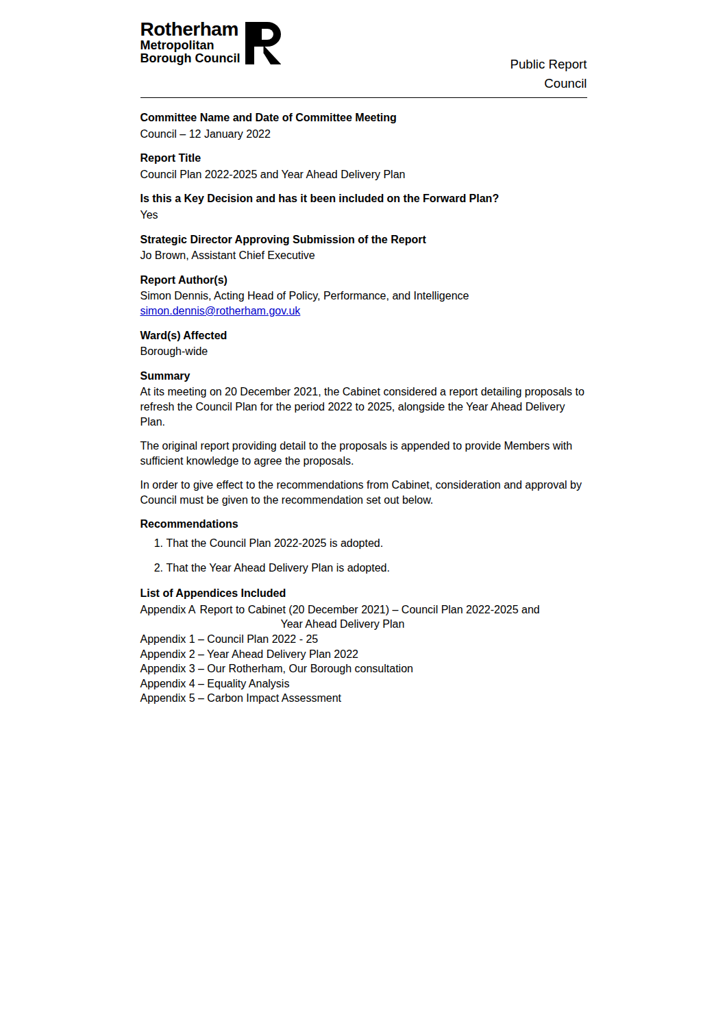Rotherham
Metropolitan
Borough Council
Public Report
Council
Committee Name and Date of Committee Meeting
Council – 12 January 2022
Report Title
Council Plan 2022-2025 and Year Ahead Delivery Plan
Is this a Key Decision and has it been included on the Forward Plan?
Yes
Strategic Director Approving Submission of the Report
Jo Brown, Assistant Chief Executive
Report Author(s)
Simon Dennis, Acting Head of Policy, Performance, and Intelligence
simon.dennis@rotherham.gov.uk
Ward(s) Affected
Borough-wide
Summary
At its meeting on 20 December 2021, the Cabinet considered a report detailing proposals to refresh the Council Plan for the period 2022 to 2025, alongside the Year Ahead Delivery Plan.
The original report providing detail to the proposals is appended to provide Members with sufficient knowledge to agree the proposals.
In order to give effect to the recommendations from Cabinet, consideration and approval by Council must be given to the recommendation set out below.
Recommendations
That the Council Plan 2022-2025 is adopted.
That the Year Ahead Delivery Plan is adopted.
List of Appendices Included
Appendix A
Report to Cabinet (20 December 2021) – Council Plan 2022-2025 and
Year Ahead Delivery Plan
Appendix 1 – Council Plan 2022 - 25
Appendix 2 – Year Ahead Delivery Plan 2022
Appendix 3 – Our Rotherham, Our Borough consultation
Appendix 4 – Equality Analysis
Appendix 5 – Carbon Impact Assessment